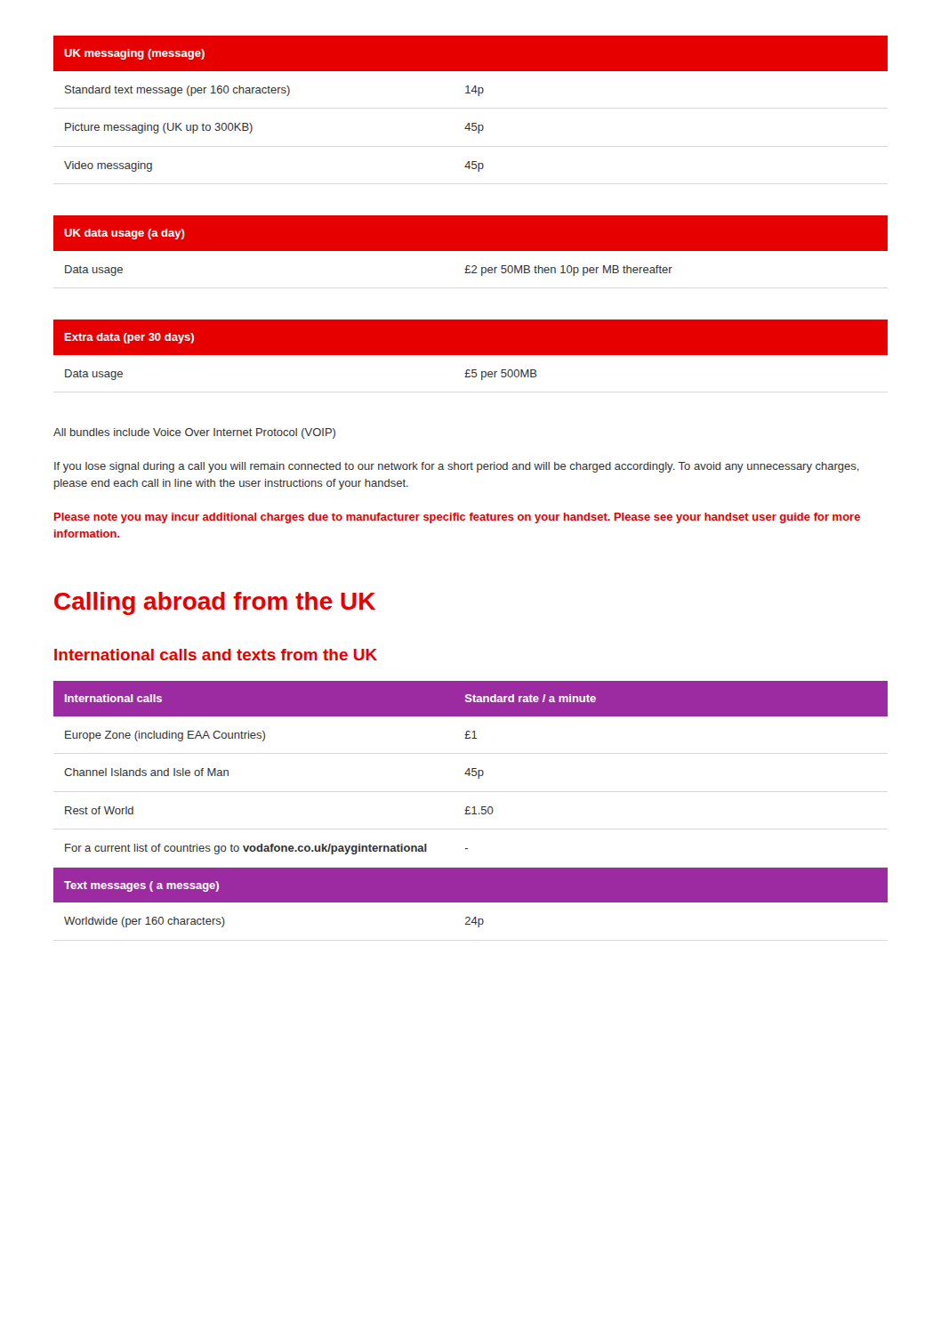| UK messaging (message) |
| --- |
| Standard text message (per 160 characters) | 14p |
| Picture messaging (UK up to 300KB) | 45p |
| Video messaging | 45p |
| UK data usage (a day) |
| --- |
| Data usage | £2 per 50MB then 10p per MB thereafter |
| Extra data (per 30 days) |
| --- |
| Data usage | £5 per 500MB |
All bundles include Voice Over Internet Protocol (VOIP)
If you lose signal during a call you will remain connected to our network for a short period and will be charged accordingly. To avoid any unnecessary charges, please end each call in line with the user instructions of your handset.
Please note you may incur additional charges due to manufacturer specific features on your handset. Please see your handset user guide for more information.
Calling abroad from the UK
International calls and texts from the UK
| International calls | Standard rate / a minute |
| --- | --- |
| Europe Zone (including EAA Countries) | £1 |
| Channel Islands and Isle of Man | 45p |
| Rest of World | £1.50 |
| For a current list of countries go to vodafone.co.uk/payginternational | - |
| Text messages ( a message) | |
| Worldwide (per 160 characters) | 24p |